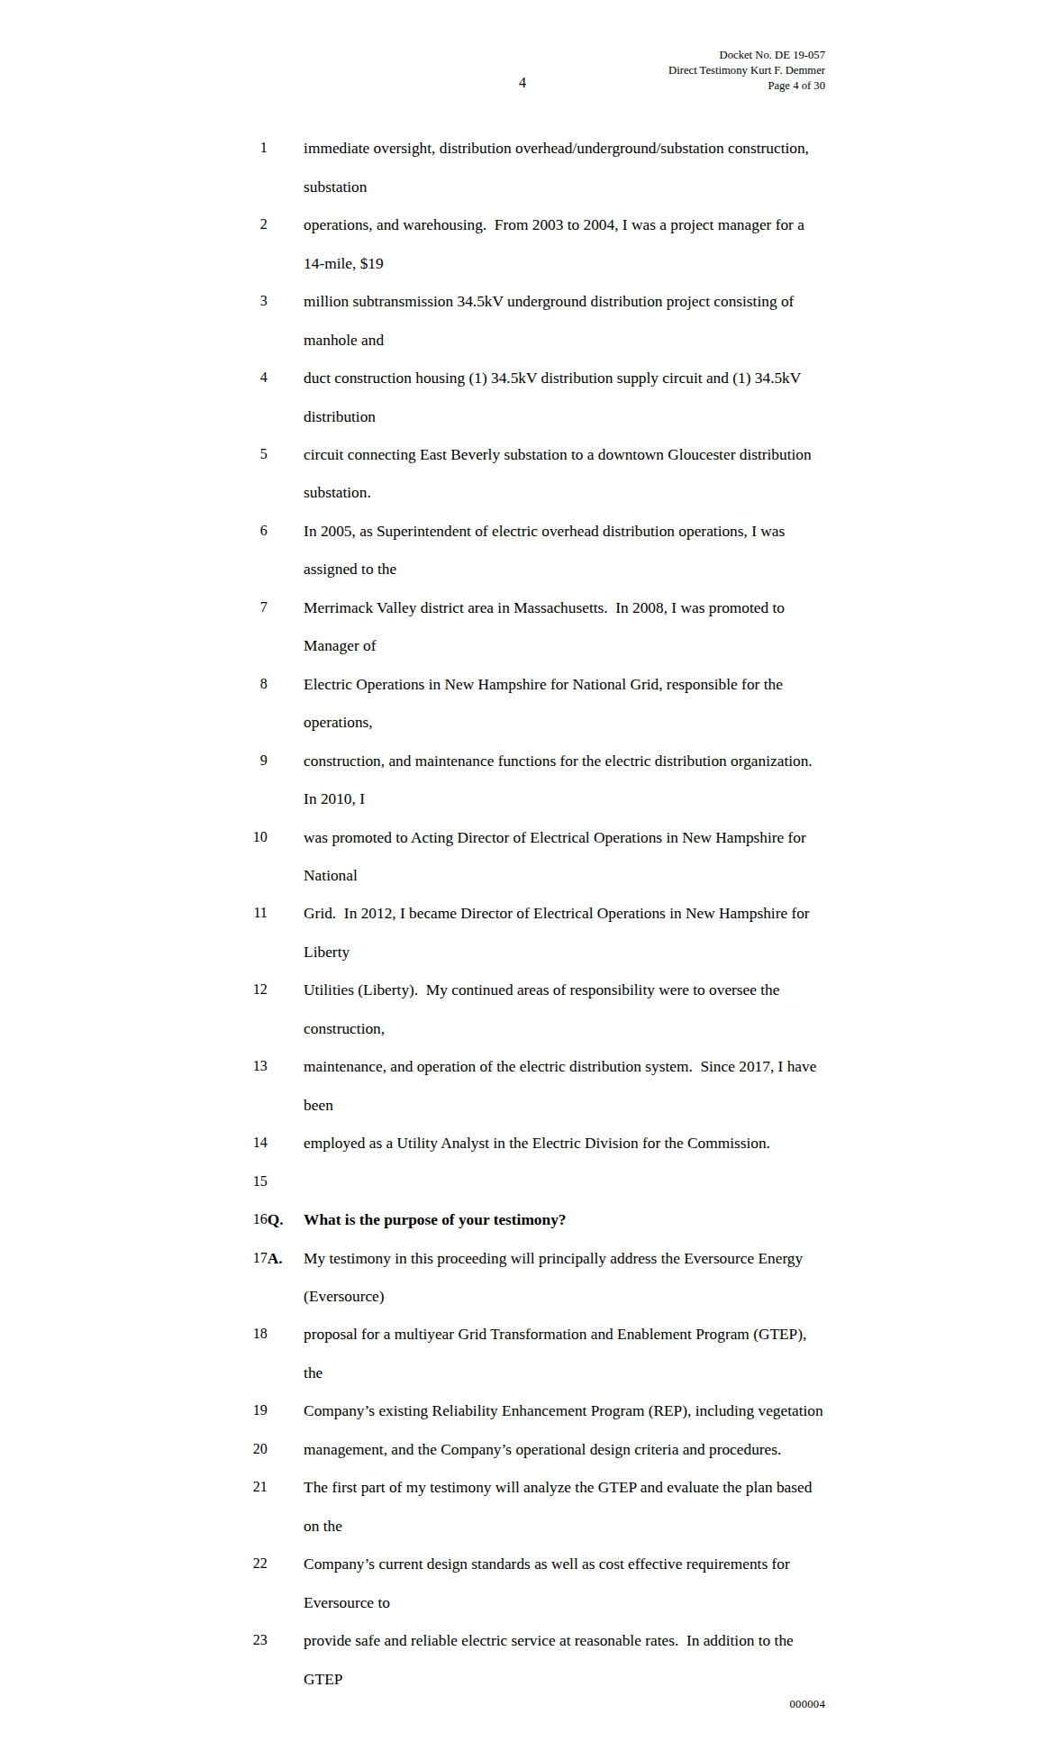Docket No. DE 19-057
Direct Testimony Kurt F. Demmer
Page 4 of 30
4
| 1 | | immediate oversight, distribution overhead/underground/substation construction, substation |
| 2 | | operations, and warehousing. From 2003 to 2004, I was a project manager for a 14-mile, $19 |
| 3 | | million subtransmission 34.5kV underground distribution project consisting of manhole and |
| 4 | | duct construction housing (1) 34.5kV distribution supply circuit and (1) 34.5kV distribution |
| 5 | | circuit connecting East Beverly substation to a downtown Gloucester distribution substation. |
| 6 | | In 2005, as Superintendent of electric overhead distribution operations, I was assigned to the |
| 7 | | Merrimack Valley district area in Massachusetts. In 2008, I was promoted to Manager of |
| 8 | | Electric Operations in New Hampshire for National Grid, responsible for the operations, |
| 9 | | construction, and maintenance functions for the electric distribution organization. In 2010, I |
| 10 | | was promoted to Acting Director of Electrical Operations in New Hampshire for National |
| 11 | | Grid. In 2012, I became Director of Electrical Operations in New Hampshire for Liberty |
| 12 | | Utilities (Liberty). My continued areas of responsibility were to oversee the construction, |
| 13 | | maintenance, and operation of the electric distribution system. Since 2017, I have been |
| 14 | | employed as a Utility Analyst in the Electric Division for the Commission. |
| 15 | | |
| 16 | Q. | What is the purpose of your testimony? |
| 17 | A. | My testimony in this proceeding will principally address the Eversource Energy (Eversource) |
| 18 | | proposal for a multiyear Grid Transformation and Enablement Program (GTEP), the |
| 19 | | Company’s existing Reliability Enhancement Program (REP), including vegetation |
| 20 | | management, and the Company’s operational design criteria and procedures. |
| 21 | | The first part of my testimony will analyze the GTEP and evaluate the plan based on the |
| 22 | | Company’s current design standards as well as cost effective requirements for Eversource to |
| 23 | | provide safe and reliable electric service at reasonable rates. In addition to the GTEP |
000004